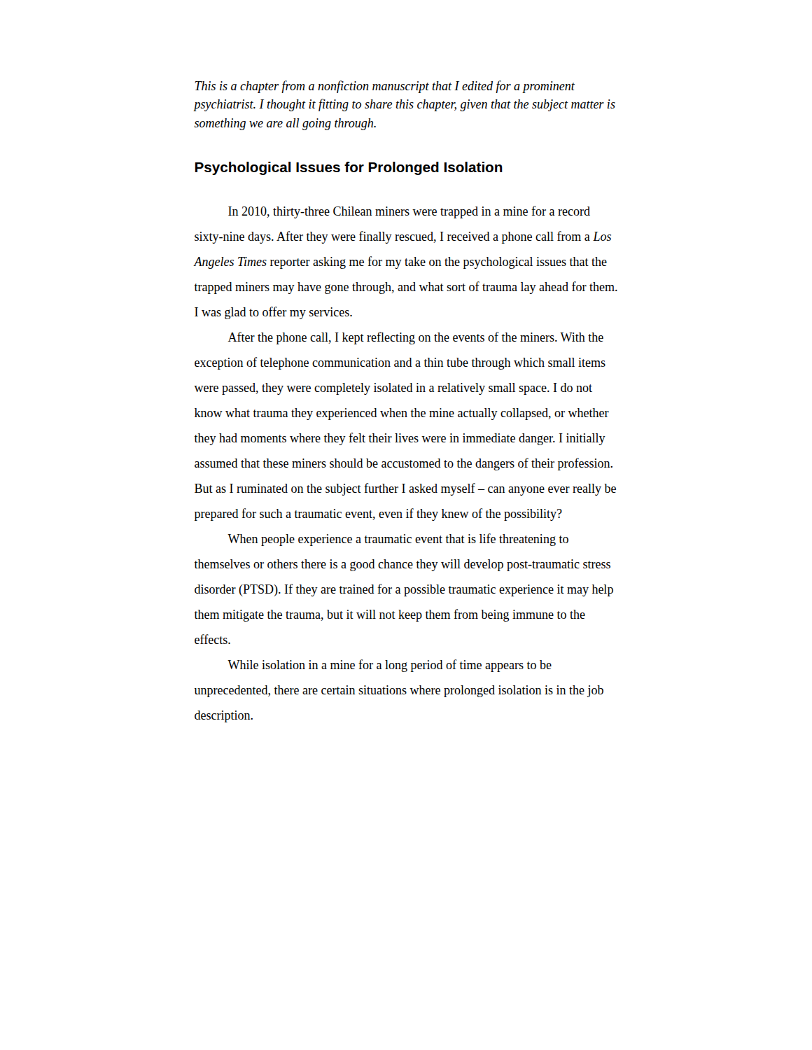This is a chapter from a nonfiction manuscript that I edited for a prominent psychiatrist. I thought it fitting to share this chapter, given that the subject matter is something we are all going through.
Psychological Issues for Prolonged Isolation
In 2010, thirty-three Chilean miners were trapped in a mine for a record sixty-nine days. After they were finally rescued, I received a phone call from a Los Angeles Times reporter asking me for my take on the psychological issues that the trapped miners may have gone through, and what sort of trauma lay ahead for them. I was glad to offer my services.
After the phone call, I kept reflecting on the events of the miners. With the exception of telephone communication and a thin tube through which small items were passed, they were completely isolated in a relatively small space. I do not know what trauma they experienced when the mine actually collapsed, or whether they had moments where they felt their lives were in immediate danger. I initially assumed that these miners should be accustomed to the dangers of their profession. But as I ruminated on the subject further I asked myself – can anyone ever really be prepared for such a traumatic event, even if they knew of the possibility?
When people experience a traumatic event that is life threatening to themselves or others there is a good chance they will develop post-traumatic stress disorder (PTSD). If they are trained for a possible traumatic experience it may help them mitigate the trauma, but it will not keep them from being immune to the effects.
While isolation in a mine for a long period of time appears to be unprecedented, there are certain situations where prolonged isolation is in the job description.